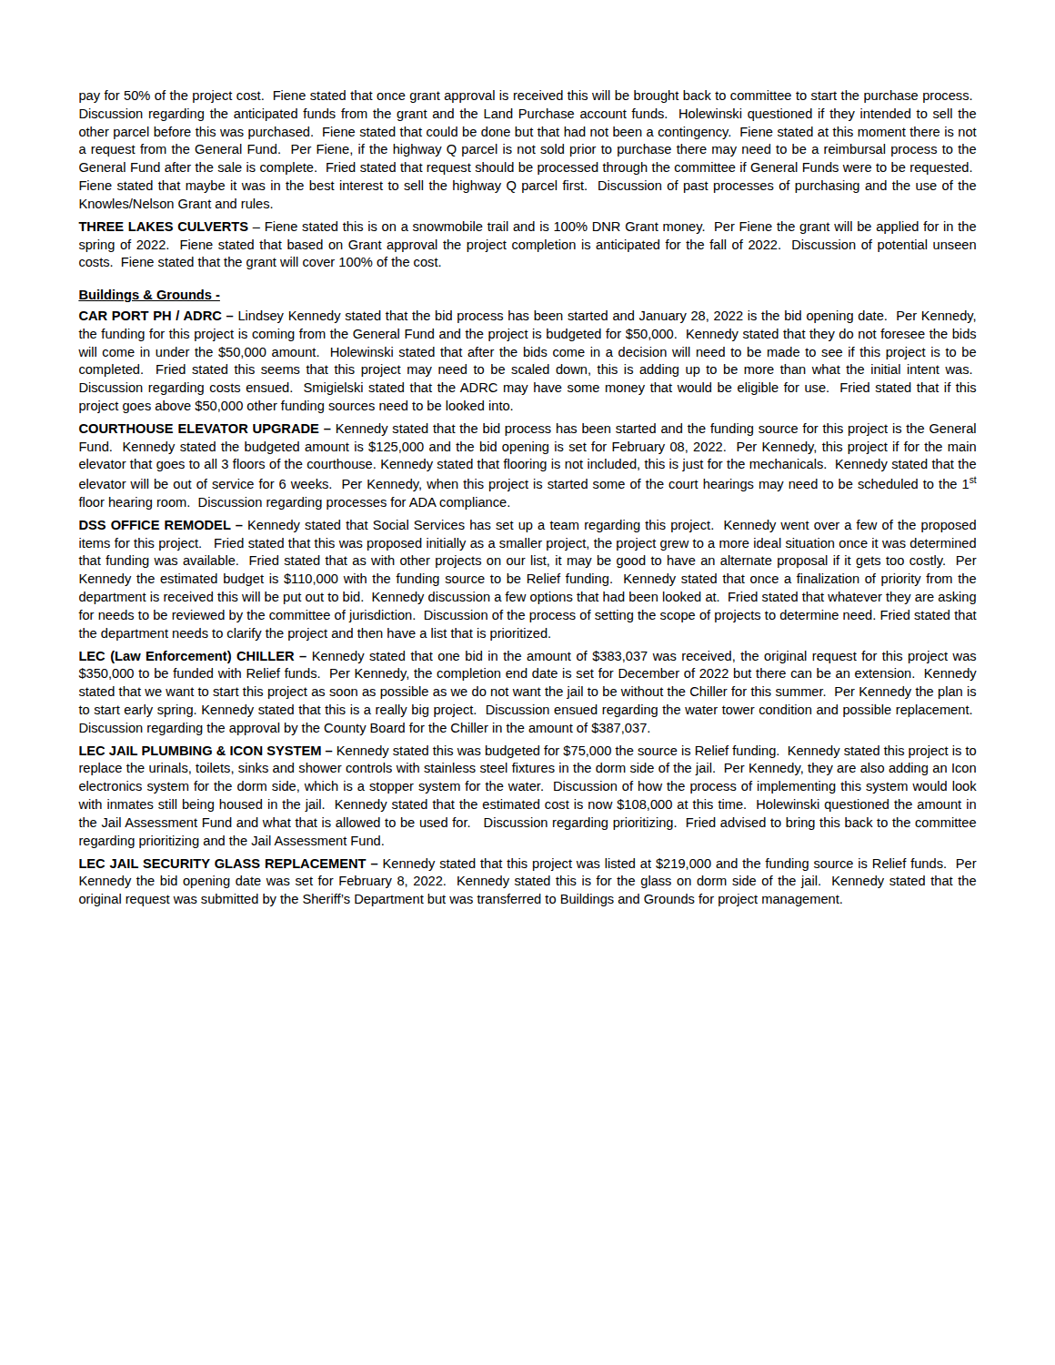pay for 50% of the project cost. Fiene stated that once grant approval is received this will be brought back to committee to start the purchase process. Discussion regarding the anticipated funds from the grant and the Land Purchase account funds. Holewinski questioned if they intended to sell the other parcel before this was purchased. Fiene stated that could be done but that had not been a contingency. Fiene stated at this moment there is not a request from the General Fund. Per Fiene, if the highway Q parcel is not sold prior to purchase there may need to be a reimbursal process to the General Fund after the sale is complete. Fried stated that request should be processed through the committee if General Funds were to be requested. Fiene stated that maybe it was in the best interest to sell the highway Q parcel first. Discussion of past processes of purchasing and the use of the Knowles/Nelson Grant and rules.
THREE LAKES CULVERTS – Fiene stated this is on a snowmobile trail and is 100% DNR Grant money. Per Fiene the grant will be applied for in the spring of 2022. Fiene stated that based on Grant approval the project completion is anticipated for the fall of 2022. Discussion of potential unseen costs. Fiene stated that the grant will cover 100% of the cost.
Buildings & Grounds -
CAR PORT PH / ADRC – Lindsey Kennedy stated that the bid process has been started and January 28, 2022 is the bid opening date. Per Kennedy, the funding for this project is coming from the General Fund and the project is budgeted for $50,000. Kennedy stated that they do not foresee the bids will come in under the $50,000 amount. Holewinski stated that after the bids come in a decision will need to be made to see if this project is to be completed. Fried stated this seems that this project may need to be scaled down, this is adding up to be more than what the initial intent was. Discussion regarding costs ensued. Smigielski stated that the ADRC may have some money that would be eligible for use. Fried stated that if this project goes above $50,000 other funding sources need to be looked into.
COURTHOUSE ELEVATOR UPGRADE – Kennedy stated that the bid process has been started and the funding source for this project is the General Fund. Kennedy stated the budgeted amount is $125,000 and the bid opening is set for February 08, 2022. Per Kennedy, this project if for the main elevator that goes to all 3 floors of the courthouse. Kennedy stated that flooring is not included, this is just for the mechanicals. Kennedy stated that the elevator will be out of service for 6 weeks. Per Kennedy, when this project is started some of the court hearings may need to be scheduled to the 1st floor hearing room. Discussion regarding processes for ADA compliance.
DSS OFFICE REMODEL – Kennedy stated that Social Services has set up a team regarding this project. Kennedy went over a few of the proposed items for this project. Fried stated that this was proposed initially as a smaller project, the project grew to a more ideal situation once it was determined that funding was available. Fried stated that as with other projects on our list, it may be good to have an alternate proposal if it gets too costly. Per Kennedy the estimated budget is $110,000 with the funding source to be Relief funding. Kennedy stated that once a finalization of priority from the department is received this will be put out to bid. Kennedy discussion a few options that had been looked at. Fried stated that whatever they are asking for needs to be reviewed by the committee of jurisdiction. Discussion of the process of setting the scope of projects to determine need. Fried stated that the department needs to clarify the project and then have a list that is prioritized.
LEC (Law Enforcement) CHILLER – Kennedy stated that one bid in the amount of $383,037 was received, the original request for this project was $350,000 to be funded with Relief funds. Per Kennedy, the completion end date is set for December of 2022 but there can be an extension. Kennedy stated that we want to start this project as soon as possible as we do not want the jail to be without the Chiller for this summer. Per Kennedy the plan is to start early spring. Kennedy stated that this is a really big project. Discussion ensued regarding the water tower condition and possible replacement. Discussion regarding the approval by the County Board for the Chiller in the amount of $387,037.
LEC JAIL PLUMBING & ICON SYSTEM – Kennedy stated this was budgeted for $75,000 the source is Relief funding. Kennedy stated this project is to replace the urinals, toilets, sinks and shower controls with stainless steel fixtures in the dorm side of the jail. Per Kennedy, they are also adding an Icon electronics system for the dorm side, which is a stopper system for the water. Discussion of how the process of implementing this system would look with inmates still being housed in the jail. Kennedy stated that the estimated cost is now $108,000 at this time. Holewinski questioned the amount in the Jail Assessment Fund and what that is allowed to be used for. Discussion regarding prioritizing. Fried advised to bring this back to the committee regarding prioritizing and the Jail Assessment Fund.
LEC JAIL SECURITY GLASS REPLACEMENT – Kennedy stated that this project was listed at $219,000 and the funding source is Relief funds. Per Kennedy the bid opening date was set for February 8, 2022. Kennedy stated this is for the glass on dorm side of the jail. Kennedy stated that the original request was submitted by the Sheriff’s Department but was transferred to Buildings and Grounds for project management.